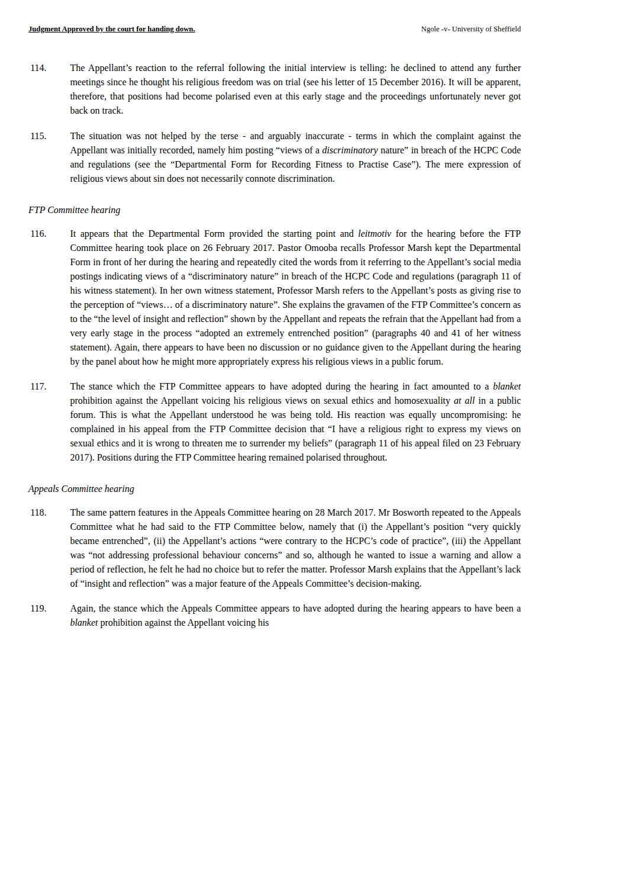Judgment Approved by the court for handing down. Ngole -v- University of Sheffield
114. The Appellant’s reaction to the referral following the initial interview is telling: he declined to attend any further meetings since he thought his religious freedom was on trial (see his letter of 15 December 2016). It will be apparent, therefore, that positions had become polarised even at this early stage and the proceedings unfortunately never got back on track.
115. The situation was not helped by the terse - and arguably inaccurate - terms in which the complaint against the Appellant was initially recorded, namely him posting “views of a discriminatory nature” in breach of the HCPC Code and regulations (see the “Departmental Form for Recording Fitness to Practise Case”). The mere expression of religious views about sin does not necessarily connote discrimination.
FTP Committee hearing
116. It appears that the Departmental Form provided the starting point and leitmotiv for the hearing before the FTP Committee hearing took place on 26 February 2017. Pastor Omooba recalls Professor Marsh kept the Departmental Form in front of her during the hearing and repeatedly cited the words from it referring to the Appellant’s social media postings indicating views of a “discriminatory nature” in breach of the HCPC Code and regulations (paragraph 11 of his witness statement). In her own witness statement, Professor Marsh refers to the Appellant’s posts as giving rise to the perception of “views… of a discriminatory nature”. She explains the gravamen of the FTP Committee’s concern as to the “the level of insight and reflection” shown by the Appellant and repeats the refrain that the Appellant had from a very early stage in the process “adopted an extremely entrenched position” (paragraphs 40 and 41 of her witness statement). Again, there appears to have been no discussion or no guidance given to the Appellant during the hearing by the panel about how he might more appropriately express his religious views in a public forum.
117. The stance which the FTP Committee appears to have adopted during the hearing in fact amounted to a blanket prohibition against the Appellant voicing his religious views on sexual ethics and homosexuality at all in a public forum. This is what the Appellant understood he was being told. His reaction was equally uncompromising: he complained in his appeal from the FTP Committee decision that “I have a religious right to express my views on sexual ethics and it is wrong to threaten me to surrender my beliefs” (paragraph 11 of his appeal filed on 23 February 2017). Positions during the FTP Committee hearing remained polarised throughout.
Appeals Committee hearing
118. The same pattern features in the Appeals Committee hearing on 28 March 2017. Mr Bosworth repeated to the Appeals Committee what he had said to the FTP Committee below, namely that (i) the Appellant’s position “very quickly became entrenched”, (ii) the Appellant’s actions “were contrary to the HCPC’s code of practice”, (iii) the Appellant was “not addressing professional behaviour concerns” and so, although he wanted to issue a warning and allow a period of reflection, he felt he had no choice but to refer the matter. Professor Marsh explains that the Appellant’s lack of “insight and reflection” was a major feature of the Appeals Committee’s decision-making.
119. Again, the stance which the Appeals Committee appears to have adopted during the hearing appears to have been a blanket prohibition against the Appellant voicing his